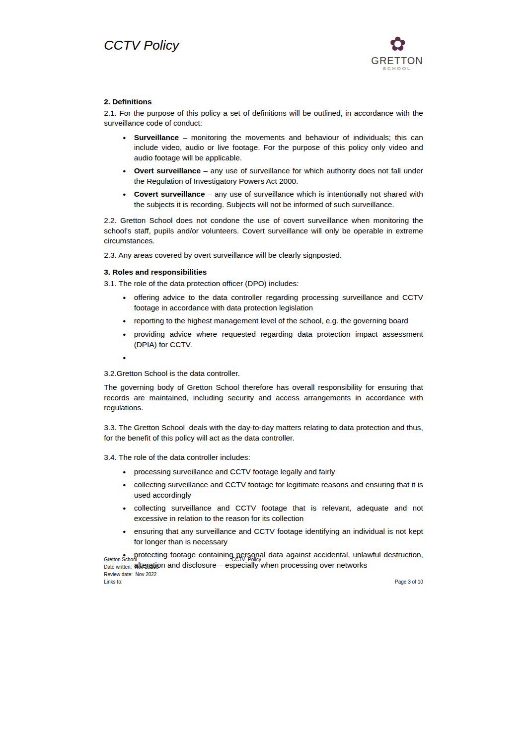CCTV Policy
✿
GRETTON
SCHOOL
2. Definitions
2.1. For the purpose of this policy a set of definitions will be outlined, in accordance with the surveillance code of conduct:
Surveillance – monitoring the movements and behaviour of individuals; this can include video, audio or live footage. For the purpose of this policy only video and audio footage will be applicable.
Overt surveillance – any use of surveillance for which authority does not fall under the Regulation of Investigatory Powers Act 2000.
Covert surveillance – any use of surveillance which is intentionally not shared with the subjects it is recording. Subjects will not be informed of such surveillance.
2.2. Gretton School does not condone the use of covert surveillance when monitoring the school’s staff, pupils and/or volunteers. Covert surveillance will only be operable in extreme circumstances.
2.3. Any areas covered by overt surveillance will be clearly signposted.
3. Roles and responsibilities
3.1. The role of the data protection officer (DPO) includes:
offering advice to the data controller regarding processing surveillance and CCTV footage in accordance with data protection legislation
reporting to the highest management level of the school, e.g. the governing board
providing advice where requested regarding data protection impact assessment (DPIA) for CCTV.
3.2.Gretton School is the data controller.
The governing body of Gretton School therefore has overall responsibility for ensuring that records are maintained, including security and access arrangements in accordance with regulations.
3.3. The Gretton School deals with the day-to-day matters relating to data protection and thus, for the benefit of this policy will act as the data controller.
3.4. The role of the data controller includes:
processing surveillance and CCTV footage legally and fairly
collecting surveillance and CCTV footage for legitimate reasons and ensuring that it is used accordingly
collecting surveillance and CCTV footage that is relevant, adequate and not excessive in relation to the reason for its collection
ensuring that any surveillance and CCTV footage identifying an individual is not kept for longer than is necessary
protecting footage containing personal data against accidental, unlawful destruction, alteration and disclosure – especially when processing over networks
| Gretton School | CCTV Policy | |
| Date written: Nov 20200 | | |
| Review date: Nov 2022 | | |
| Links to: | | Page 3 of 10 |